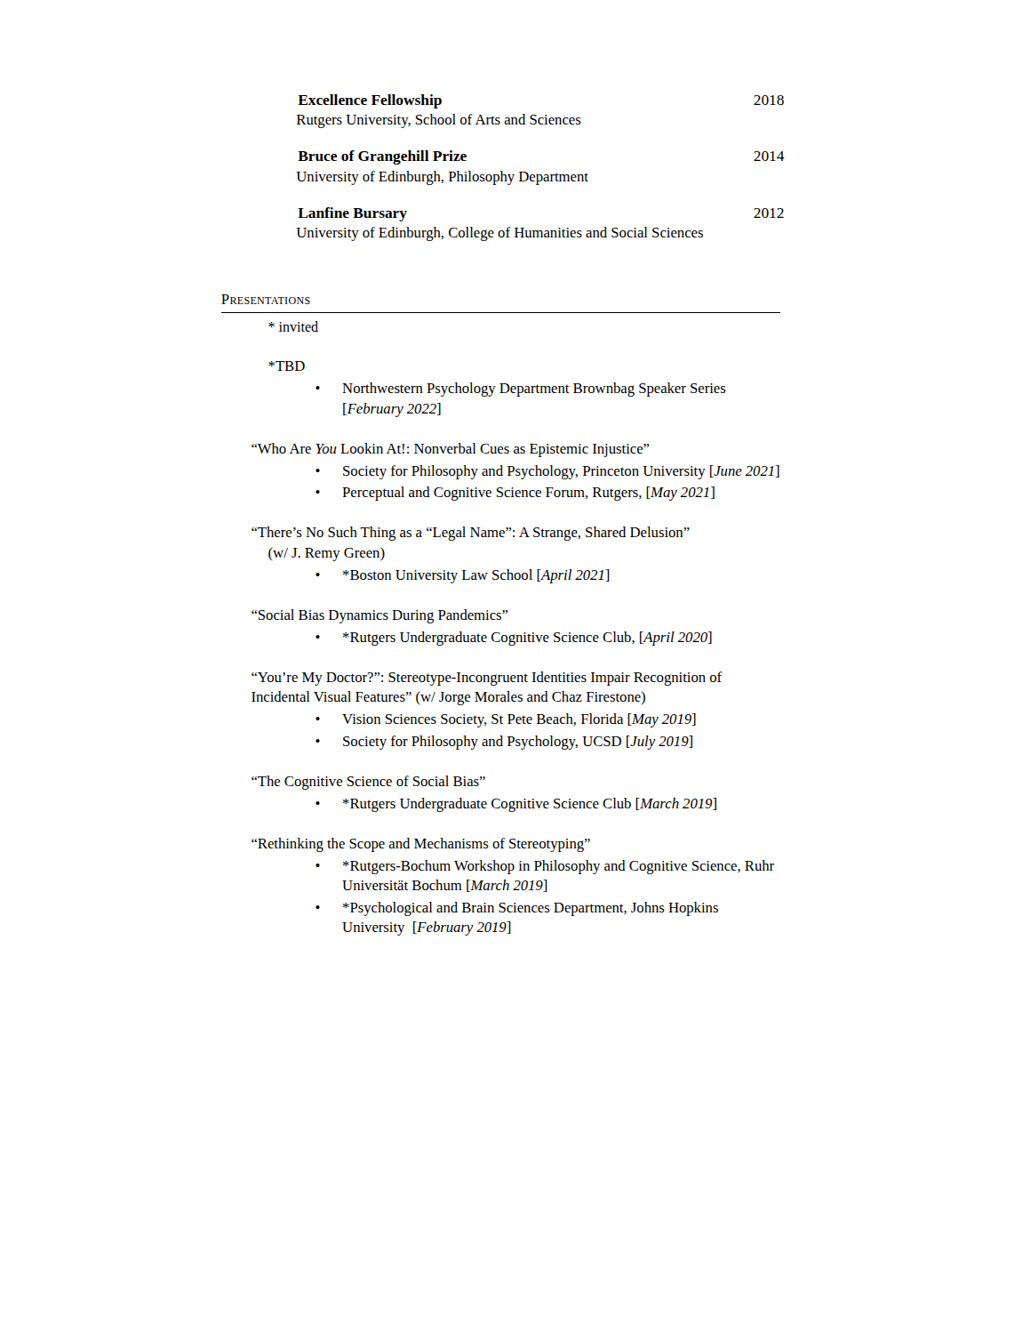Excellence Fellowship 2018
Rutgers University, School of Arts and Sciences
Bruce of Grangehill Prize 2014
University of Edinburgh, Philosophy Department
Lanfine Bursary 2012
University of Edinburgh, College of Humanities and Social Sciences
Presentations
* invited
*TBD
Northwestern Psychology Department Brownbag Speaker Series [February 2022]
“Who Are You Lookin At!: Nonverbal Cues as Epistemic Injustice”
Society for Philosophy and Psychology, Princeton University [June 2021]
Perceptual and Cognitive Science Forum, Rutgers, [May 2021]
“There’s No Such Thing as a “Legal Name”: A Strange, Shared Delusion”
(w/ J. Remy Green)
*Boston University Law School [April 2021]
“Social Bias Dynamics During Pandemics”
*Rutgers Undergraduate Cognitive Science Club, [April 2020]
“You’re My Doctor?”: Stereotype-Incongruent Identities Impair Recognition of Incidental Visual Features” (w/ Jorge Morales and Chaz Firestone)
Vision Sciences Society, St Pete Beach, Florida [May 2019]
Society for Philosophy and Psychology, UCSD [July 2019]
“The Cognitive Science of Social Bias”
*Rutgers Undergraduate Cognitive Science Club [March 2019]
“Rethinking the Scope and Mechanisms of Stereotyping”
*Rutgers-Bochum Workshop in Philosophy and Cognitive Science, Ruhr Universität Bochum [March 2019]
*Psychological and Brain Sciences Department, Johns Hopkins University [February 2019]